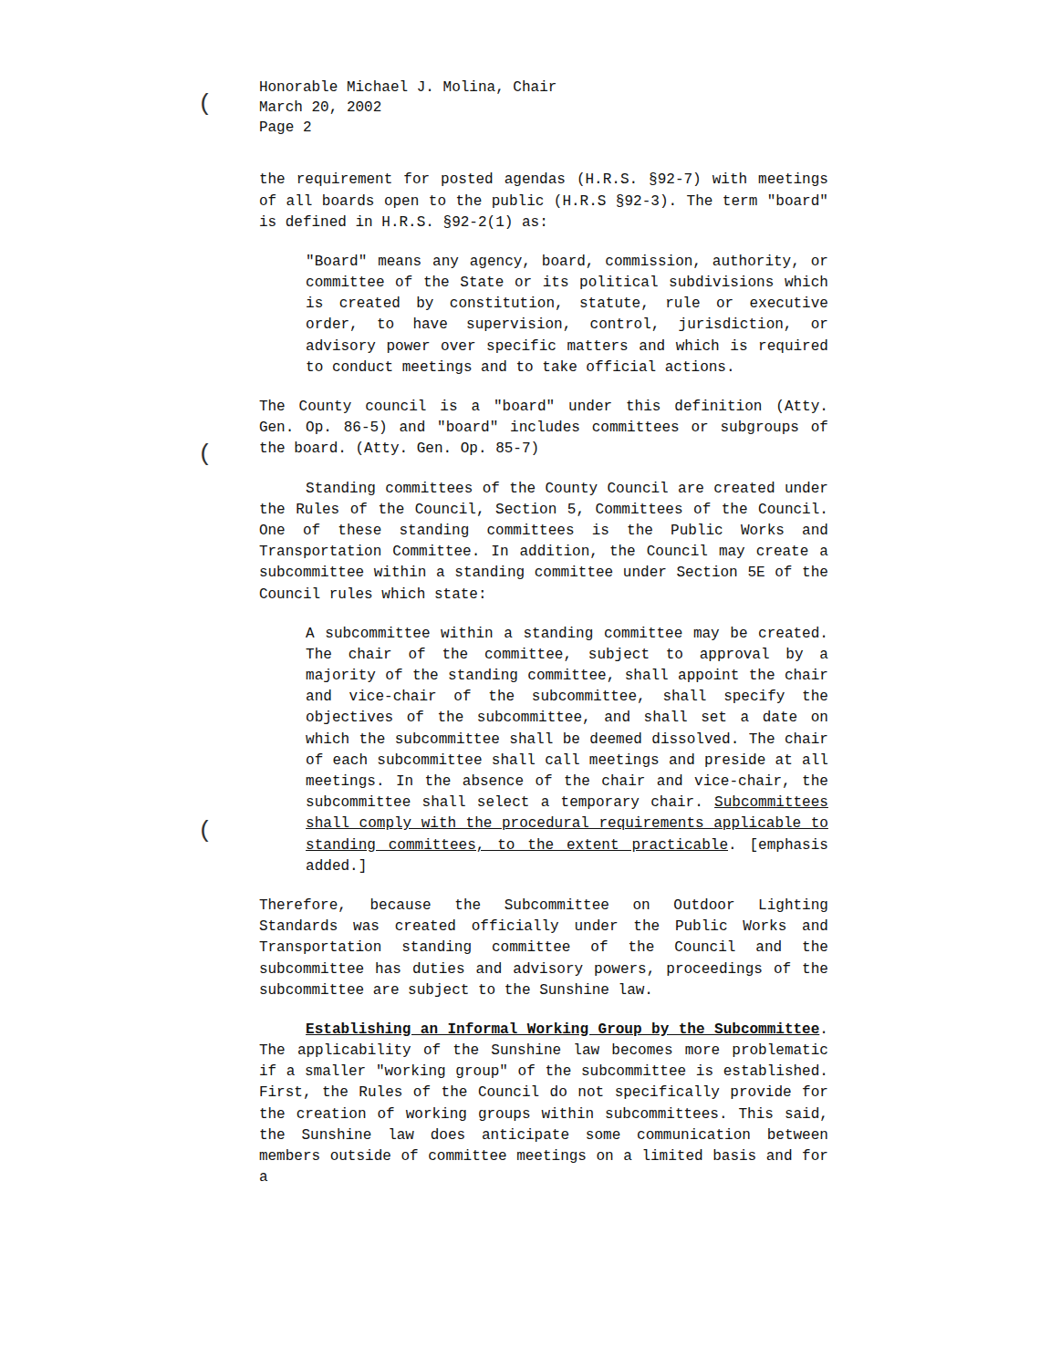( ( (
Honorable Michael J. Molina, Chair
March 20, 2002
Page 2
the requirement for posted agendas (H.R.S. §92-7) with meetings of all boards open to the public (H.R.S §92-3). The term "board" is defined in H.R.S. §92-2(1) as:
"Board" means any agency, board, commission, authority, or committee of the State or its political subdivisions which is created by constitution, statute, rule or executive order, to have supervision, control, jurisdiction, or advisory power over specific matters and which is required to conduct meetings and to take official actions.
The County council is a "board" under this definition (Atty. Gen. Op. 86-5) and "board" includes committees or subgroups of the board. (Atty. Gen. Op. 85-7)
Standing committees of the County Council are created under the Rules of the Council, Section 5, Committees of the Council. One of these standing committees is the Public Works and Transportation Committee. In addition, the Council may create a subcommittee within a standing committee under Section 5E of the Council rules which state:
A subcommittee within a standing committee may be created. The chair of the committee, subject to approval by a majority of the standing committee, shall appoint the chair and vice-chair of the subcommittee, shall specify the objectives of the subcommittee, and shall set a date on which the subcommittee shall be deemed dissolved. The chair of each subcommittee shall call meetings and preside at all meetings. In the absence of the chair and vice-chair, the subcommittee shall select a temporary chair. Subcommittees shall comply with the procedural requirements applicable to standing committees, to the extent practicable. [emphasis added.]
Therefore, because the Subcommittee on Outdoor Lighting Standards was created officially under the Public Works and Transportation standing committee of the Council and the subcommittee has duties and advisory powers, proceedings of the subcommittee are subject to the Sunshine law.
Establishing an Informal Working Group by the Subcommittee. The applicability of the Sunshine law becomes more problematic if a smaller "working group" of the subcommittee is established. First, the Rules of the Council do not specifically provide for the creation of working groups within subcommittees. This said, the Sunshine law does anticipate some communication between members outside of committee meetings on a limited basis and for a